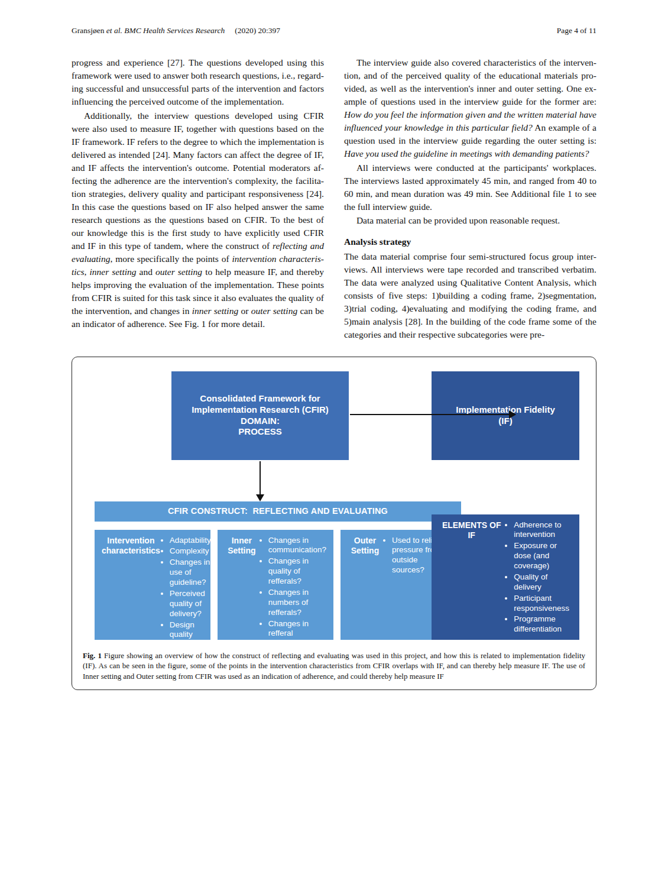Gransjøen et al. BMC Health Services Research (2020) 20:397
Page 4 of 11
progress and experience [27]. The questions developed using this framework were used to answer both research questions, i.e., regarding successful and unsuccessful parts of the intervention and factors influencing the perceived outcome of the implementation.
Additionally, the interview questions developed using CFIR were also used to measure IF, together with questions based on the IF framework. IF refers to the degree to which the implementation is delivered as intended [24]. Many factors can affect the degree of IF, and IF affects the intervention's outcome. Potential moderators affecting the adherence are the intervention's complexity, the facilitation strategies, delivery quality and participant responsiveness [24]. In this case the questions based on IF also helped answer the same research questions as the questions based on CFIR. To the best of our knowledge this is the first study to have explicitly used CFIR and IF in this type of tandem, where the construct of reflecting and evaluating, more specifically the points of intervention characteristics, inner setting and outer setting to help measure IF, and thereby helps improving the evaluation of the implementation. These points from CFIR is suited for this task since it also evaluates the quality of the intervention, and changes in inner setting or outer setting can be an indicator of adherence. See Fig. 1 for more detail.
The interview guide also covered characteristics of the intervention, and of the perceived quality of the educational materials provided, as well as the intervention's inner and outer setting. One example of questions used in the interview guide for the former are: How do you feel the information given and the written material have influenced your knowledge in this particular field? An example of a question used in the interview guide regarding the outer setting is: Have you used the guideline in meetings with demanding patients?
All interviews were conducted at the participants' workplaces. The interviews lasted approximately 45 min, and ranged from 40 to 60 min, and mean duration was 49 min. See Additional file 1 to see the full interview guide.
Data material can be provided upon reasonable request.
Analysis strategy
The data material comprise four semi-structured focus group interviews. All interviews were tape recorded and transcribed verbatim. The data were analyzed using Qualitative Content Analysis, which consists of five steps: 1)building a coding frame, 2)segmentation, 3)trial coding, 4)evaluating and modifying the coding frame, and 5)main analysis [28]. In the building of the code frame some of the categories and their respective subcategories were pre-
Consolidated Framework for
Implementation Research (CFIR)
DOMAIN:
PROCESS
Implementation Fidelity
(IF)
CFIR CONSTRUCT: REFLECTING AND EVALUATING
Intervention
characteristics
Adaptability
Complexity
Changes in use of guideline?
Perceived quality of delivery?
Design quality
Inner Setting
Changes in communication?
Changes in quality of refferals?
Changes in numbers of refferals?
Changes in refferal patterns?
Outer Setting
Used to relieve pressure from outside sources?
ELEMENTS OF IF
Adherence to intervention
Exposure or dose (and coverage)
Quality of delivery
Participant responsiveness
Programme differentiation
Fig. 1 Figure showing an overview of how the construct of reflecting and evaluating was used in this project, and how this is related to implementation fidelity (IF). As can be seen in the figure, some of the points in the intervention characteristics from CFIR overlaps with IF, and can thereby help measure IF. The use of Inner setting and Outer setting from CFIR was used as an indication of adherence, and could thereby help measure IF